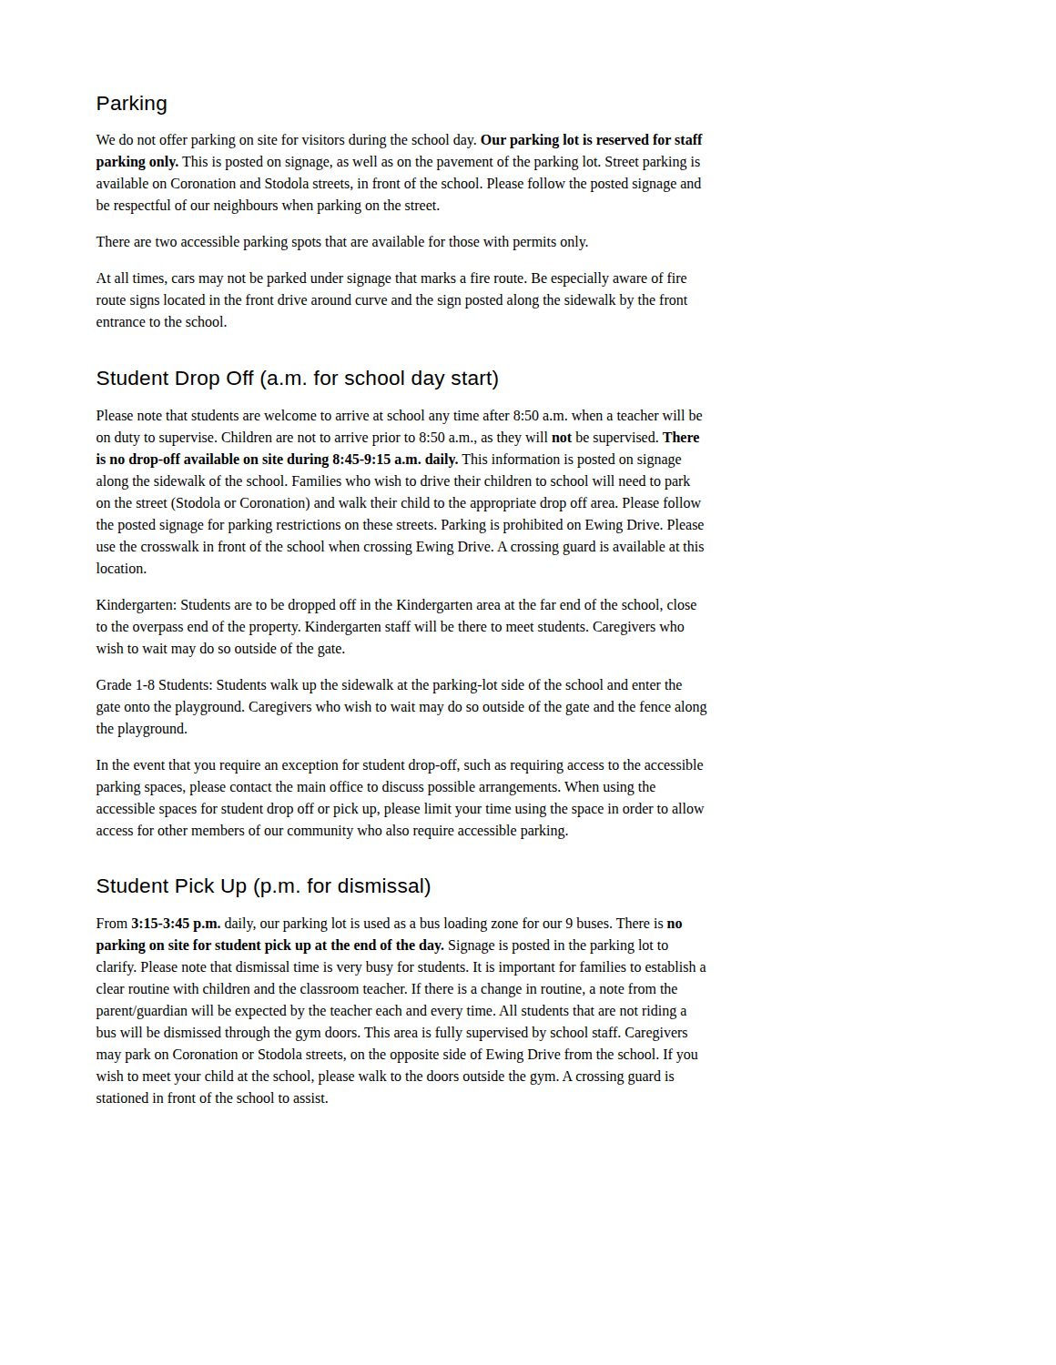Parking
We do not offer parking on site for visitors during the school day. Our parking lot is reserved for staff parking only. This is posted on signage, as well as on the pavement of the parking lot. Street parking is available on Coronation and Stodola streets, in front of the school. Please follow the posted signage and be respectful of our neighbours when parking on the street.
There are two accessible parking spots that are available for those with permits only.
At all times, cars may not be parked under signage that marks a fire route. Be especially aware of fire route signs located in the front drive around curve and the sign posted along the sidewalk by the front entrance to the school.
Student Drop Off (a.m. for school day start)
Please note that students are welcome to arrive at school any time after 8:50 a.m. when a teacher will be on duty to supervise. Children are not to arrive prior to 8:50 a.m., as they will not be supervised. There is no drop-off available on site during 8:45-9:15 a.m. daily. This information is posted on signage along the sidewalk of the school. Families who wish to drive their children to school will need to park on the street (Stodola or Coronation) and walk their child to the appropriate drop off area. Please follow the posted signage for parking restrictions on these streets. Parking is prohibited on Ewing Drive. Please use the crosswalk in front of the school when crossing Ewing Drive. A crossing guard is available at this location.
Kindergarten: Students are to be dropped off in the Kindergarten area at the far end of the school, close to the overpass end of the property. Kindergarten staff will be there to meet students. Caregivers who wish to wait may do so outside of the gate.
Grade 1-8 Students: Students walk up the sidewalk at the parking-lot side of the school and enter the gate onto the playground. Caregivers who wish to wait may do so outside of the gate and the fence along the playground.
In the event that you require an exception for student drop-off, such as requiring access to the accessible parking spaces, please contact the main office to discuss possible arrangements. When using the accessible spaces for student drop off or pick up, please limit your time using the space in order to allow access for other members of our community who also require accessible parking.
Student Pick Up (p.m. for dismissal)
From 3:15-3:45 p.m. daily, our parking lot is used as a bus loading zone for our 9 buses. There is no parking on site for student pick up at the end of the day. Signage is posted in the parking lot to clarify. Please note that dismissal time is very busy for students. It is important for families to establish a clear routine with children and the classroom teacher. If there is a change in routine, a note from the parent/guardian will be expected by the teacher each and every time. All students that are not riding a bus will be dismissed through the gym doors. This area is fully supervised by school staff. Caregivers may park on Coronation or Stodola streets, on the opposite side of Ewing Drive from the school. If you wish to meet your child at the school, please walk to the doors outside the gym. A crossing guard is stationed in front of the school to assist.